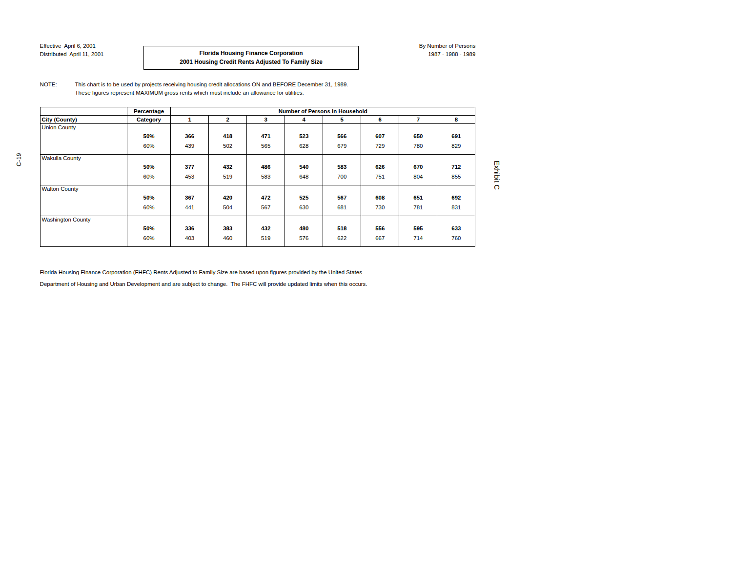C-19
Exhibit C
Effective April 6, 2001
Distributed April 11, 2001
By Number of Persons
1987 - 1988 - 1989
Florida Housing Finance Corporation
2001 Housing Credit Rents Adjusted To Family Size
NOTE:
This chart is to be used by projects receiving housing credit allocations ON and BEFORE December 31, 1989.
These figures represent MAXIMUM gross rents which must include an allowance for utilities.
| | Percentage | Number of Persons in Household |
| --- | --- | --- |
| City (County) | Category | 1 | 2 | 3 | 4 | 5 | 6 | 7 | 8 |
| Union County | 50% 60% | 366 439 | 418 502 | 471 565 | 523 628 | 566 679 | 607 729 | 650 780 | 691 829 |
| Wakulla County | 50% 60% | 377 453 | 432 519 | 486 583 | 540 648 | 583 700 | 626 751 | 670 804 | 712 855 |
| Walton County | 50% 60% | 367 441 | 420 504 | 472 567 | 525 630 | 567 681 | 608 730 | 651 781 | 692 831 |
| Washington County | 50% 60% | 336 403 | 383 460 | 432 519 | 480 576 | 518 622 | 556 667 | 595 714 | 633 760 |
Florida Housing Finance Corporation (FHFC) Rents Adjusted to Family Size are based upon figures provided by the United States
Department of Housing and Urban Development and are subject to change. The FHFC will provide updated limits when this occurs.